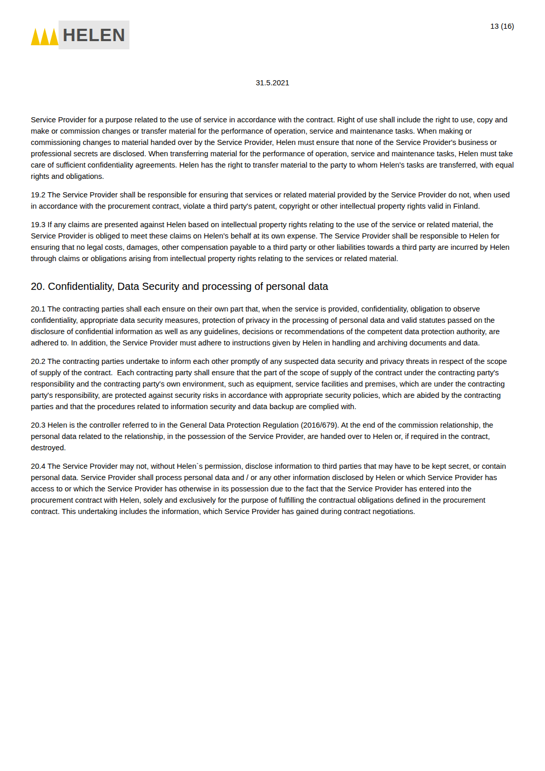HELEN
13 (16)
31.5.2021
Service Provider for a purpose related to the use of service in accordance with the contract. Right of use shall include the right to use, copy and make or commission changes or transfer material for the performance of operation, service and maintenance tasks. When making or commissioning changes to material handed over by the Service Provider, Helen must ensure that none of the Service Provider's business or professional secrets are disclosed. When transferring material for the performance of operation, service and maintenance tasks, Helen must take care of sufficient confidentiality agreements. Helen has the right to transfer material to the party to whom Helen's tasks are transferred, with equal rights and obligations.
19.2 The Service Provider shall be responsible for ensuring that services or related material provided by the Service Provider do not, when used in accordance with the procurement contract, violate a third party's patent, copyright or other intellectual property rights valid in Finland.
19.3 If any claims are presented against Helen based on intellectual property rights relating to the use of the service or related material, the Service Provider is obliged to meet these claims on Helen's behalf at its own expense. The Service Provider shall be responsible to Helen for ensuring that no legal costs, damages, other compensation payable to a third party or other liabilities towards a third party are incurred by Helen through claims or obligations arising from intellectual property rights relating to the services or related material.
20. Confidentiality, Data Security and processing of personal data
20.1 The contracting parties shall each ensure on their own part that, when the service is provided, confidentiality, obligation to observe confidentiality, appropriate data security measures, protection of privacy in the processing of personal data and valid statutes passed on the disclosure of confidential information as well as any guidelines, decisions or recommendations of the competent data protection authority, are adhered to. In addition, the Service Provider must adhere to instructions given by Helen in handling and archiving documents and data.
20.2 The contracting parties undertake to inform each other promptly of any suspected data security and privacy threats in respect of the scope of supply of the contract. Each contracting party shall ensure that the part of the scope of supply of the contract under the contracting party's responsibility and the contracting party's own environment, such as equipment, service facilities and premises, which are under the contracting party's responsibility, are protected against security risks in accordance with appropriate security policies, which are abided by the contracting parties and that the procedures related to information security and data backup are complied with.
20.3 Helen is the controller referred to in the General Data Protection Regulation (2016/679). At the end of the commission relationship, the personal data related to the relationship, in the possession of the Service Provider, are handed over to Helen or, if required in the contract, destroyed.
20.4 The Service Provider may not, without Helen`s permission, disclose information to third parties that may have to be kept secret, or contain personal data. Service Provider shall process personal data and / or any other information disclosed by Helen or which Service Provider has access to or which the Service Provider has otherwise in its possession due to the fact that the Service Provider has entered into the procurement contract with Helen, solely and exclusively for the purpose of fulfilling the contractual obligations defined in the procurement contract. This undertaking includes the information, which Service Provider has gained during contract negotiations.